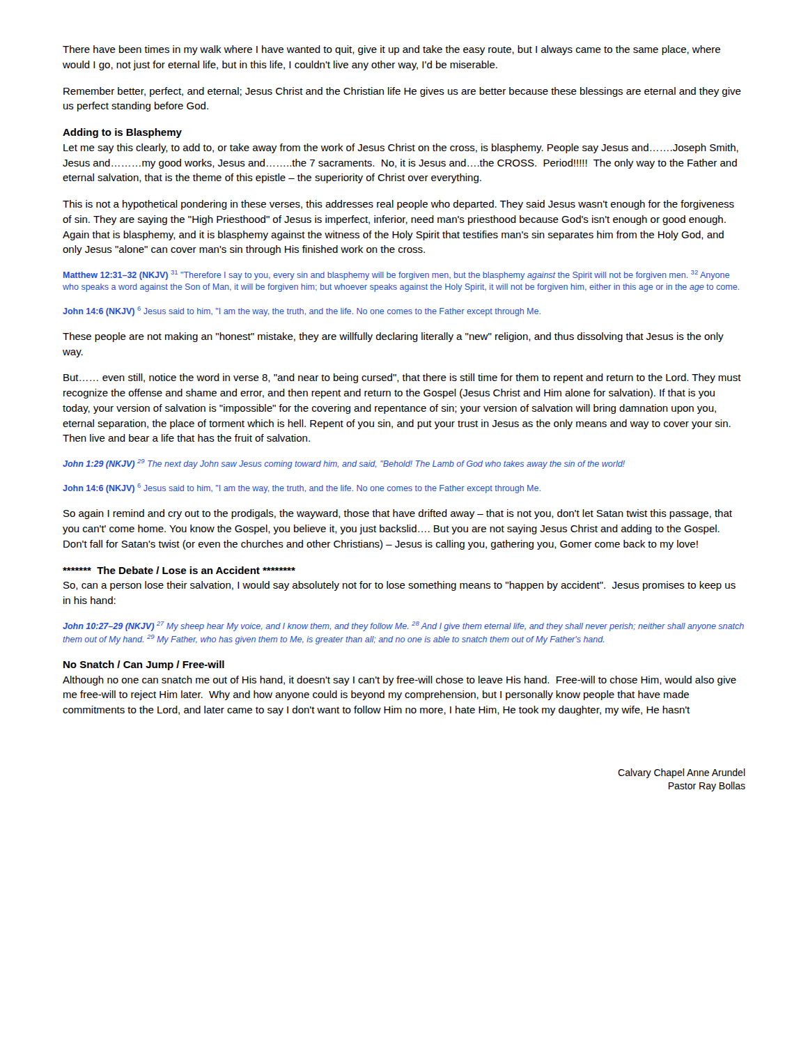There have been times in my walk where I have wanted to quit, give it up and take the easy route, but I always came to the same place, where would I go, not just for eternal life, but in this life, I couldn't live any other way, I'd be miserable.
Remember better, perfect, and eternal; Jesus Christ and the Christian life He gives us are better because these blessings are eternal and they give us perfect standing before God.
Adding to is Blasphemy
Let me say this clearly, to add to, or take away from the work of Jesus Christ on the cross, is blasphemy. People say Jesus and…….Joseph Smith, Jesus and………my good works, Jesus and……..the 7 sacraments. No, it is Jesus and….the CROSS. Period!!!!! The only way to the Father and eternal salvation, that is the theme of this epistle – the superiority of Christ over everything.
This is not a hypothetical pondering in these verses, this addresses real people who departed. They said Jesus wasn't enough for the forgiveness of sin. They are saying the "High Priesthood" of Jesus is imperfect, inferior, need man's priesthood because God's isn't enough or good enough. Again that is blasphemy, and it is blasphemy against the witness of the Holy Spirit that testifies man's sin separates him from the Holy God, and only Jesus "alone" can cover man's sin through His finished work on the cross.
Matthew 12:31–32 (NKJV) 31 "Therefore I say to you, every sin and blasphemy will be forgiven men, but the blasphemy against the Spirit will not be forgiven men. 32 Anyone who speaks a word against the Son of Man, it will be forgiven him; but whoever speaks against the Holy Spirit, it will not be forgiven him, either in this age or in the age to come.
John 14:6 (NKJV) 6 Jesus said to him, "I am the way, the truth, and the life. No one comes to the Father except through Me.
These people are not making an "honest" mistake, they are willfully declaring literally a "new" religion, and thus dissolving that Jesus is the only way.
But…… even still, notice the word in verse 8, "and near to being cursed", that there is still time for them to repent and return to the Lord. They must recognize the offense and shame and error, and then repent and return to the Gospel (Jesus Christ and Him alone for salvation). If that is you today, your version of salvation is "impossible" for the covering and repentance of sin; your version of salvation will bring damnation upon you, eternal separation, the place of torment which is hell. Repent of you sin, and put your trust in Jesus as the only means and way to cover your sin. Then live and bear a life that has the fruit of salvation.
John 1:29 (NKJV) 29 The next day John saw Jesus coming toward him, and said, "Behold! The Lamb of God who takes away the sin of the world!
John 14:6 (NKJV) 6 Jesus said to him, "I am the way, the truth, and the life. No one comes to the Father except through Me.
So again I remind and cry out to the prodigals, the wayward, those that have drifted away – that is not you, don't let Satan twist this passage, that you can't' come home. You know the Gospel, you believe it, you just backslid…. But you are not saying Jesus Christ and adding to the Gospel. Don't fall for Satan's twist (or even the churches and other Christians) – Jesus is calling you, gathering you, Gomer come back to my love!
******* The Debate / Lose is an Accident ********
So, can a person lose their salvation, I would say absolutely not for to lose something means to "happen by accident". Jesus promises to keep us in his hand:
John 10:27–29 (NKJV) 27 My sheep hear My voice, and I know them, and they follow Me. 28 And I give them eternal life, and they shall never perish; neither shall anyone snatch them out of My hand. 29 My Father, who has given them to Me, is greater than all; and no one is able to snatch them out of My Father's hand.
No Snatch / Can Jump / Free-will
Although no one can snatch me out of His hand, it doesn't say I can't by free-will chose to leave His hand. Free-will to chose Him, would also give me free-will to reject Him later. Why and how anyone could is beyond my comprehension, but I personally know people that have made commitments to the Lord, and later came to say I don't want to follow Him no more, I hate Him, He took my daughter, my wife, He hasn't
Calvary Chapel Anne Arundel
Pastor Ray Bollas